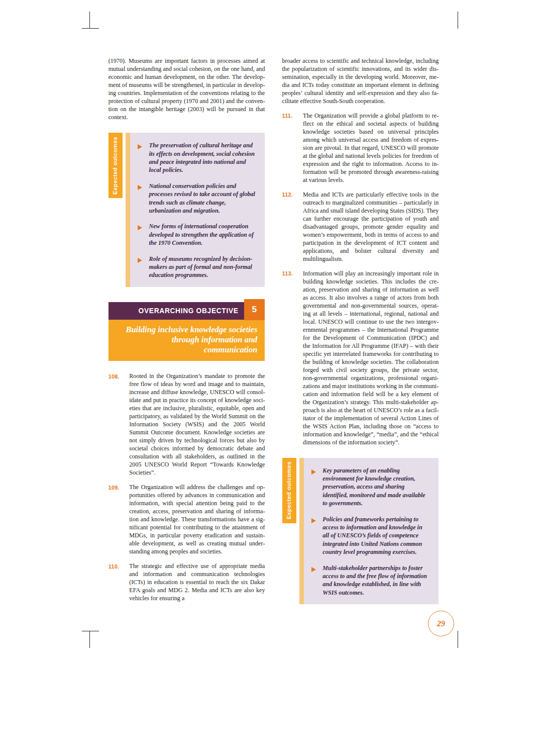(1970). Museums are important factors in processes aimed at mutual understanding and social cohesion, on the one hand, and economic and human development, on the other. The development of museums will be strengthened, in particular in developing countries. Implementation of the conventions relating to the protection of cultural property (1970 and 2001) and the convention on the intangible heritage (2003) will be pursued in that context.
Expected outcomes
The preservation of cultural heritage and its effects on development, social cohesion and peace integrated into national and local policies.
National conservation policies and processes revised to take account of global trends such as climate change, urbanization and migration.
New forms of international cooperation developed to strengthen the application of the 1970 Convention.
Role of museums recognized by decision-makers as part of formal and non-formal education programmes.
OVERARCHING OBJECTIVE
5
Building inclusive knowledge societies through information and communication
108.
Rooted in the Organization’s mandate to promote the free flow of ideas by word and image and to maintain, increase and diffuse knowledge, UNESCO will consolidate and put in practice its concept of knowledge societies that are inclusive, pluralistic, equitable, open and participatory, as validated by the World Summit on the Information Society (WSIS) and the 2005 World Summit Outcome document. Knowledge societies are not simply driven by technological forces but also by societal choices informed by democratic debate and consultation with all stakeholders, as outlined in the 2005 UNESCO World Report “Towards Knowledge Societies”.
109.
The Organization will address the challenges and opportunities offered by advances in communication and information, with special attention being paid to the creation, access, preservation and sharing of information and knowledge. These transformations have a significant potential for contributing to the attainment of MDGs, in particular poverty eradication and sustainable development, as well as creating mutual understanding among peoples and societies.
110.
The strategic and effective use of appropriate media and information and communication technologies (ICTs) in education is essential to reach the six Dakar EFA goals and MDG 2. Media and ICTs are also key vehicles for ensuring a
broader access to scientific and technical knowledge, including the popularization of scientific innovations, and its wider dissemination, especially in the developing world. Moreover, media and ICTs today constitute an important element in defining peoples’ cultural identity and self-expression and they also facilitate effective South-South cooperation.
111.
The Organization will provide a global platform to reflect on the ethical and societal aspects of building knowledge societies based on universal principles among which universal access and freedom of expression are pivotal. In that regard, UNESCO will promote at the global and national levels policies for freedom of expression and the right to information. Access to information will be promoted through awareness-raising at various levels.
112.
Media and ICTs are particularly effective tools in the outreach to marginalized communities – particularly in Africa and small island developing States (SIDS). They can further encourage the participation of youth and disadvantaged groups, promote gender equality and women’s empowerment, both in terms of access to and participation in the development of ICT content and applications, and bolster cultural diversity and multilingualism.
113.
Information will play an increasingly important role in building knowledge societies. This includes the creation, preservation and sharing of information as well as access. It also involves a range of actors from both governmental and non-governmental sources, operating at all levels – international, regional, national and local. UNESCO will continue to use the two intergovernmental programmes – the International Programme for the Development of Communication (IPDC) and the Information for All Programme (IFAP) – with their specific yet interrelated frameworks for contributing to the building of knowledge societies. The collaboration forged with civil society groups, the private sector, non-governmental organizations, professional organizations and major institutions working in the communication and information field will be a key element of the Organization’s strategy. This multi-stakeholder approach is also at the heart of UNESCO’s role as a facilitator of the implementation of several Action Lines of the WSIS Action Plan, including those on “access to information and knowledge”, “media”, and the “ethical dimensions of the information society”.
Expected outcomes
Key parameters of an enabling environment for knowledge creation, preservation, access and sharing identified, monitored and made available to governments.
Policies and frameworks pertaining to access to information and knowledge in all of UNESCO’s fields of competence integrated into United Nations common country level programming exercises.
Multi-stakeholder partnerships to foster access to and the free flow of information and knowledge established, in line with WSIS outcomes.
29